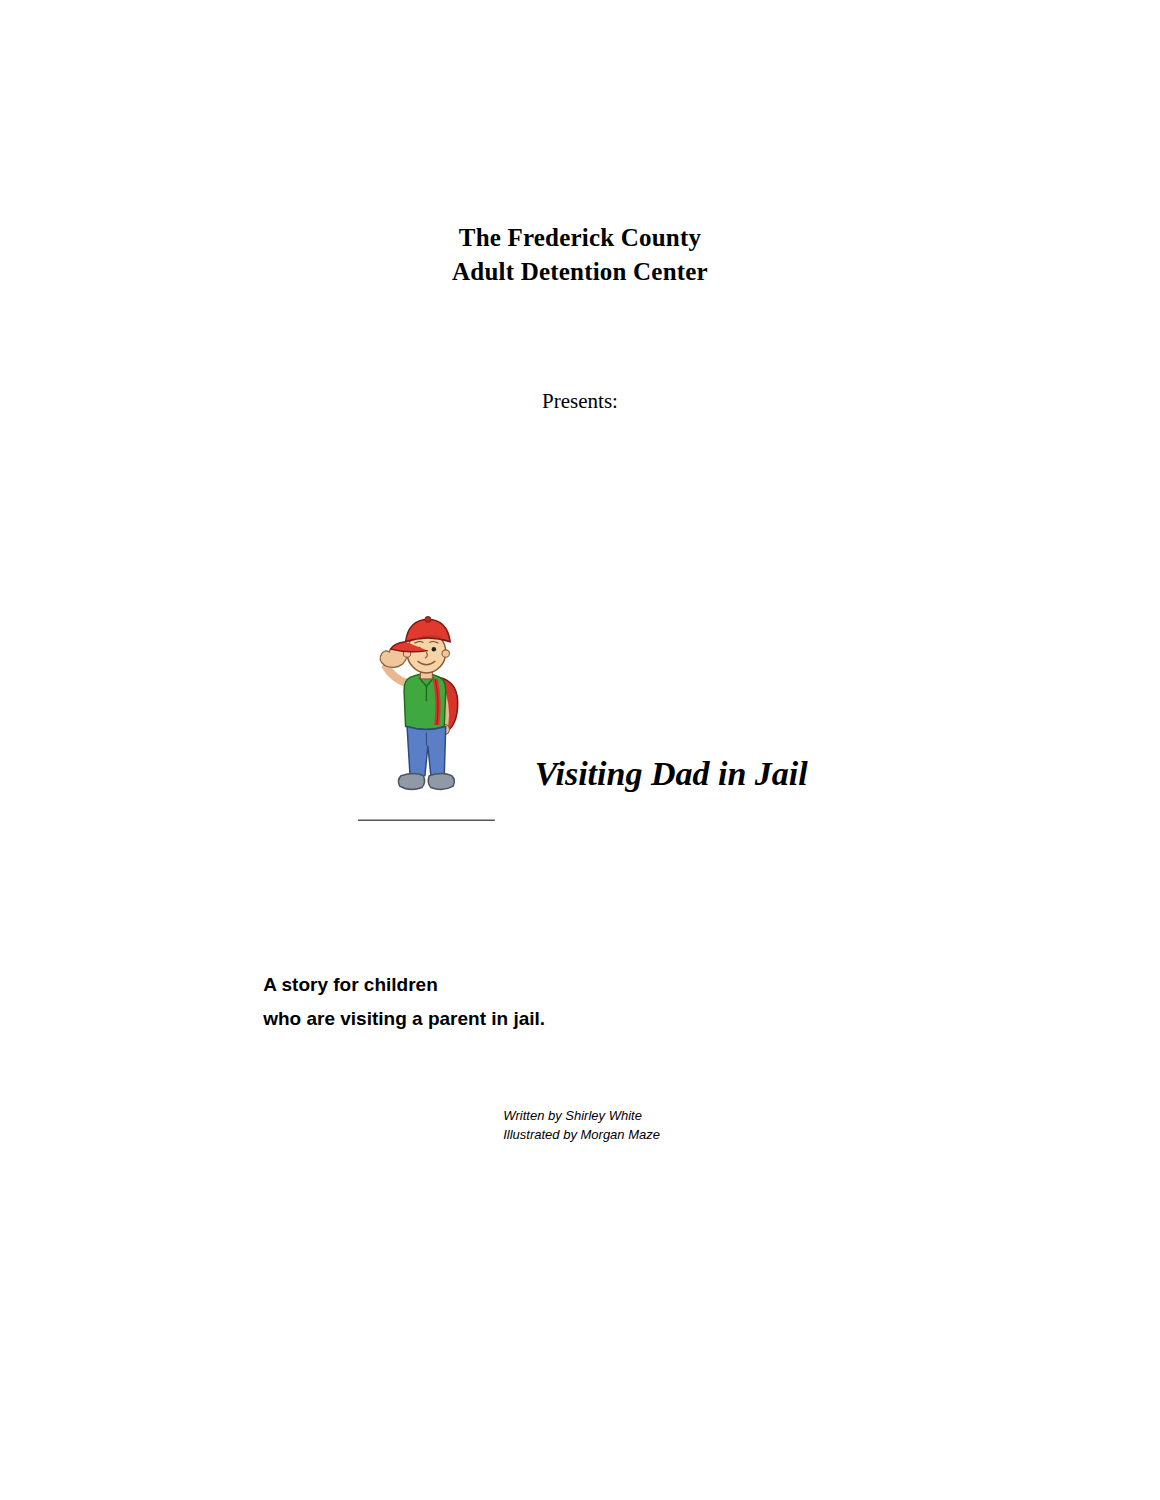The Frederick County
Adult Detention Center
Presents:
Visiting Dad in Jail
A story for children
who are visiting a parent in jail.
Written by Shirley White
Illustrated by Morgan Maze